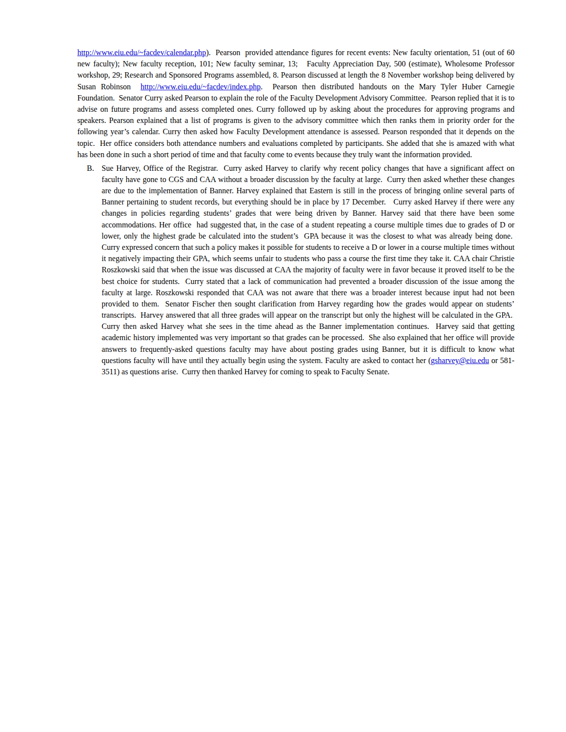http://www.eiu.edu/~facdev/calendar.php). Pearson provided attendance figures for recent events: New faculty orientation, 51 (out of 60 new faculty); New faculty reception, 101; New faculty seminar, 13; Faculty Appreciation Day, 500 (estimate), Wholesome Professor workshop, 29; Research and Sponsored Programs assembled, 8. Pearson discussed at length the 8 November workshop being delivered by Susan Robinson http://www.eiu.edu/~facdev/index.php. Pearson then distributed handouts on the Mary Tyler Huber Carnegie Foundation. Senator Curry asked Pearson to explain the role of the Faculty Development Advisory Committee. Pearson replied that it is to advise on future programs and assess completed ones. Curry followed up by asking about the procedures for approving programs and speakers. Pearson explained that a list of programs is given to the advisory committee which then ranks them in priority order for the following year’s calendar. Curry then asked how Faculty Development attendance is assessed. Pearson responded that it depends on the topic. Her office considers both attendance numbers and evaluations completed by participants. She added that she is amazed with what has been done in such a short period of time and that faculty come to events because they truly want the information provided.
Sue Harvey, Office of the Registrar. Curry asked Harvey to clarify why recent policy changes that have a significant affect on faculty have gone to CGS and CAA without a broader discussion by the faculty at large. Curry then asked whether these changes are due to the implementation of Banner. Harvey explained that Eastern is still in the process of bringing online several parts of Banner pertaining to student records, but everything should be in place by 17 December. Curry asked Harvey if there were any changes in policies regarding students’ grades that were being driven by Banner. Harvey said that there have been some accommodations. Her office had suggested that, in the case of a student repeating a course multiple times due to grades of D or lower, only the highest grade be calculated into the student’s GPA because it was the closest to what was already being done. Curry expressed concern that such a policy makes it possible for students to receive a D or lower in a course multiple times without it negatively impacting their GPA, which seems unfair to students who pass a course the first time they take it. CAA chair Christie Roszkowski said that when the issue was discussed at CAA the majority of faculty were in favor because it proved itself to be the best choice for students. Curry stated that a lack of communication had prevented a broader discussion of the issue among the faculty at large. Roszkowski responded that CAA was not aware that there was a broader interest because input had not been provided to them. Senator Fischer then sought clarification from Harvey regarding how the grades would appear on students’ transcripts. Harvey answered that all three grades will appear on the transcript but only the highest will be calculated in the GPA. Curry then asked Harvey what she sees in the time ahead as the Banner implementation continues. Harvey said that getting academic history implemented was very important so that grades can be processed. She also explained that her office will provide answers to frequently-asked questions faculty may have about posting grades using Banner, but it is difficult to know what questions faculty will have until they actually begin using the system. Faculty are asked to contact her (gsharvey@eiu.edu or 581-3511) as questions arise. Curry then thanked Harvey for coming to speak to Faculty Senate.